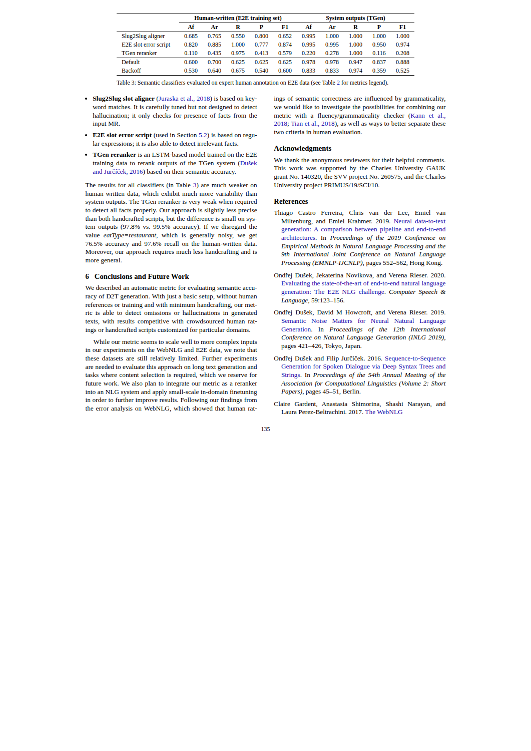Table 3: Semantic classifiers evaluated on expert human annotation on E2E data (see Table 2 for metrics legend).
| | Human-written (E2E training set) | System outputs (TGen) |
| --- | --- | --- |
| | Af | Ar | R | P | F1 | Af | Ar | R | P | F1 |
| Slug2Slug aligner | 0.685 | 0.765 | 0.550 | 0.800 | 0.652 | 0.995 | 1.000 | 1.000 | 1.000 | 1.000 |
| E2E slot error script | 0.820 | 0.885 | 1.000 | 0.777 | 0.874 | 0.995 | 0.995 | 1.000 | 0.950 | 0.974 |
| TGen reranker | 0.110 | 0.435 | 0.975 | 0.413 | 0.579 | 0.220 | 0.278 | 1.000 | 0.116 | 0.208 |
| Default | 0.600 | 0.700 | 0.625 | 0.625 | 0.625 | 0.978 | 0.978 | 0.947 | 0.837 | 0.888 |
| Backoff | 0.530 | 0.640 | 0.675 | 0.540 | 0.600 | 0.833 | 0.833 | 0.974 | 0.359 | 0.525 |
Slug2Slug slot aligner (Juraska et al., 2018) is based on keyword matches. It is carefully tuned but not designed to detect hallucination; it only checks for presence of facts from the input MR.
E2E slot error script (used in Section 5.2) is based on regular expressions; it is also able to detect irrelevant facts.
TGen reranker is an LSTM-based model trained on the E2E training data to rerank outputs of the TGen system (Dušek and Jurčíček, 2016) based on their semantic accuracy.
The results for all classifiers (in Table 3) are much weaker on human-written data, which exhibit much more variability than system outputs. The TGen reranker is very weak when required to detect all facts properly. Our approach is slightly less precise than both handcrafted scripts, but the difference is small on system outputs (97.8% vs. 99.5% accuracy). If we disregard the value eatType=restaurant, which is generally noisy, we get 76.5% accuracy and 97.6% recall on the human-written data. Moreover, our approach requires much less handcrafting and is more general.
6 Conclusions and Future Work
We described an automatic metric for evaluating semantic accuracy of D2T generation. With just a basic setup, without human references or training and with minimum handcrafting, our metric is able to detect omissions or hallucinations in generated texts, with results competitive with crowdsourced human ratings or handcrafted scripts customized for particular domains.
While our metric seems to scale well to more complex inputs in our experiments on the WebNLG and E2E data, we note that these datasets are still relatively limited. Further experiments are needed to evaluate this approach on long text generation and tasks where content selection is required, which we reserve for future work. We also plan to integrate our metric as a reranker into an NLG system and apply small-scale in-domain finetuning in order to further improve results. Following our findings from the error analysis on WebNLG, which showed that human ratings of semantic correctness are influenced by grammaticality, we would like to investigate the possibilities for combining our metric with a fluency/grammaticality checker (Kann et al., 2018; Tian et al., 2018), as well as ways to better separate these two criteria in human evaluation.
Acknowledgments
We thank the anonymous reviewers for their helpful comments. This work was supported by the Charles University GAUK grant No. 140320, the SVV project No. 260575, and the Charles University project PRIMUS/19/SCI/10.
References
Thiago Castro Ferreira, Chris van der Lee, Emiel van Miltenburg, and Emiel Krahmer. 2019. Neural data-to-text generation: A comparison between pipeline and end-to-end architectures. In Proceedings of the 2019 Conference on Empirical Methods in Natural Language Processing and the 9th International Joint Conference on Natural Language Processing (EMNLP-IJCNLP), pages 552–562, Hong Kong.
Ondřej Dušek, Jekaterina Novikova, and Verena Rieser. 2020. Evaluating the state-of-the-art of end-to-end natural language generation: The E2E NLG challenge. Computer Speech & Language, 59:123–156.
Ondřej Dušek, David M Howcroft, and Verena Rieser. 2019. Semantic Noise Matters for Neural Natural Language Generation. In Proceedings of the 12th International Conference on Natural Language Generation (INLG 2019), pages 421–426, Tokyo, Japan.
Ondřej Dušek and Filip Jurčíček. 2016. Sequence-to-Sequence Generation for Spoken Dialogue via Deep Syntax Trees and Strings. In Proceedings of the 54th Annual Meeting of the Association for Computational Linguistics (Volume 2: Short Papers), pages 45–51, Berlin.
Claire Gardent, Anastasia Shimorina, Shashi Narayan, and Laura Perez-Beltrachini. 2017. The WebNLG
135